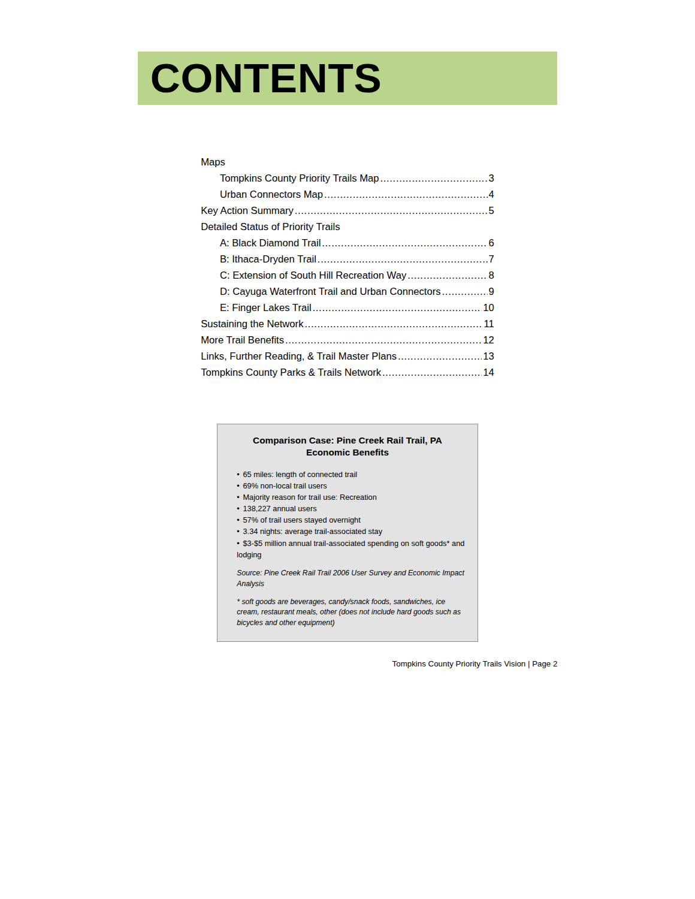CONTENTS
Maps
Tompkins County Priority Trails Map.......................................... 3
Urban Connectors Map.................................................................... 4
Key Action Summary............................................................................... 5
Detailed Status of Priority Trails
A: Black Diamond Trail..................................................................... 6
B: Ithaca-Dryden Trail......................................................................... 7
C: Extension of South Hill Recreation Way.............................. 8
D: Cayuga Waterfront Trail and Urban Connectors............... 9
E: Finger Lakes Trail......................................................................... 10
Sustaining the Network......................................................................... 11
More Trail Benefits................................................................................ 12
Links, Further Reading, & Trail Master Plans................................ 13
Tompkins County Parks & Trails Network..................................... 14
Comparison Case: Pine Creek Rail Trail, PA
Economic Benefits
65 miles: length of connected trail
69% non-local trail users
Majority reason for trail use: Recreation
138,227 annual users
57% of trail users stayed overnight
3.34 nights: average trail-associated stay
$3-$5 million annual trail-associated spending on soft goods* and lodging
Source: Pine Creek Rail Trail 2006 User Survey and Economic Impact Analysis
* soft goods are beverages, candy/snack foods, sandwiches, ice cream, restaurant meals, other (does not include hard goods such as bicycles and other equipment)
Tompkins County Priority Trails Vision | Page 2